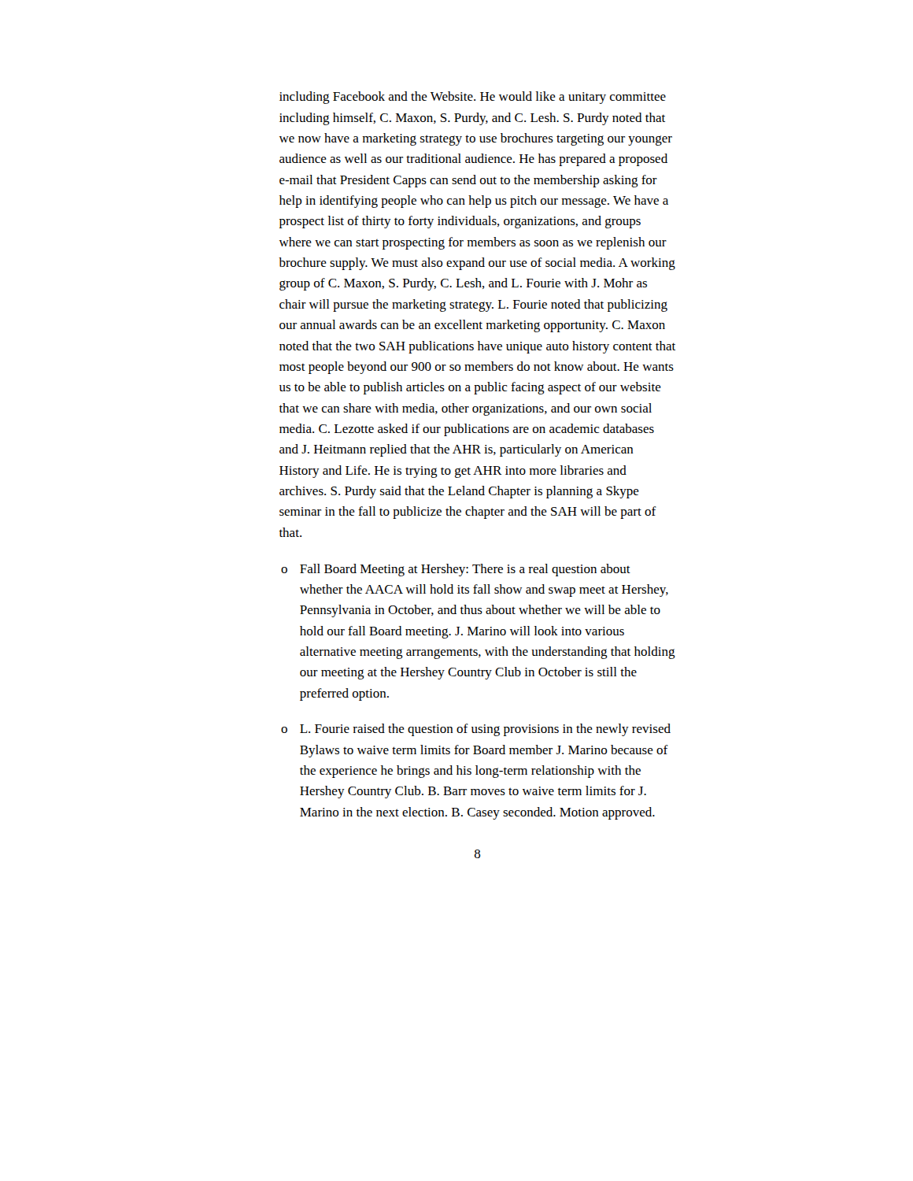including Facebook and the Website. He would like a unitary committee including himself, C. Maxon, S. Purdy, and C. Lesh. S. Purdy noted that we now have a marketing strategy to use brochures targeting our younger audience as well as our traditional audience. He has prepared a proposed e-mail that President Capps can send out to the membership asking for help in identifying people who can help us pitch our message. We have a prospect list of thirty to forty individuals, organizations, and groups where we can start prospecting for members as soon as we replenish our brochure supply. We must also expand our use of social media. A working group of C. Maxon, S. Purdy, C. Lesh, and L. Fourie with J. Mohr as chair will pursue the marketing strategy. L. Fourie noted that publicizing our annual awards can be an excellent marketing opportunity. C. Maxon noted that the two SAH publications have unique auto history content that most people beyond our 900 or so members do not know about. He wants us to be able to publish articles on a public facing aspect of our website that we can share with media, other organizations, and our own social media. C. Lezotte asked if our publications are on academic databases and J. Heitmann replied that the AHR is, particularly on American History and Life. He is trying to get AHR into more libraries and archives. S. Purdy said that the Leland Chapter is planning a Skype seminar in the fall to publicize the chapter and the SAH will be part of that.
Fall Board Meeting at Hershey: There is a real question about whether the AACA will hold its fall show and swap meet at Hershey, Pennsylvania in October, and thus about whether we will be able to hold our fall Board meeting. J. Marino will look into various alternative meeting arrangements, with the understanding that holding our meeting at the Hershey Country Club in October is still the preferred option.
L. Fourie raised the question of using provisions in the newly revised Bylaws to waive term limits for Board member J. Marino because of the experience he brings and his long-term relationship with the Hershey Country Club. B. Barr moves to waive term limits for J. Marino in the next election. B. Casey seconded. Motion approved.
8